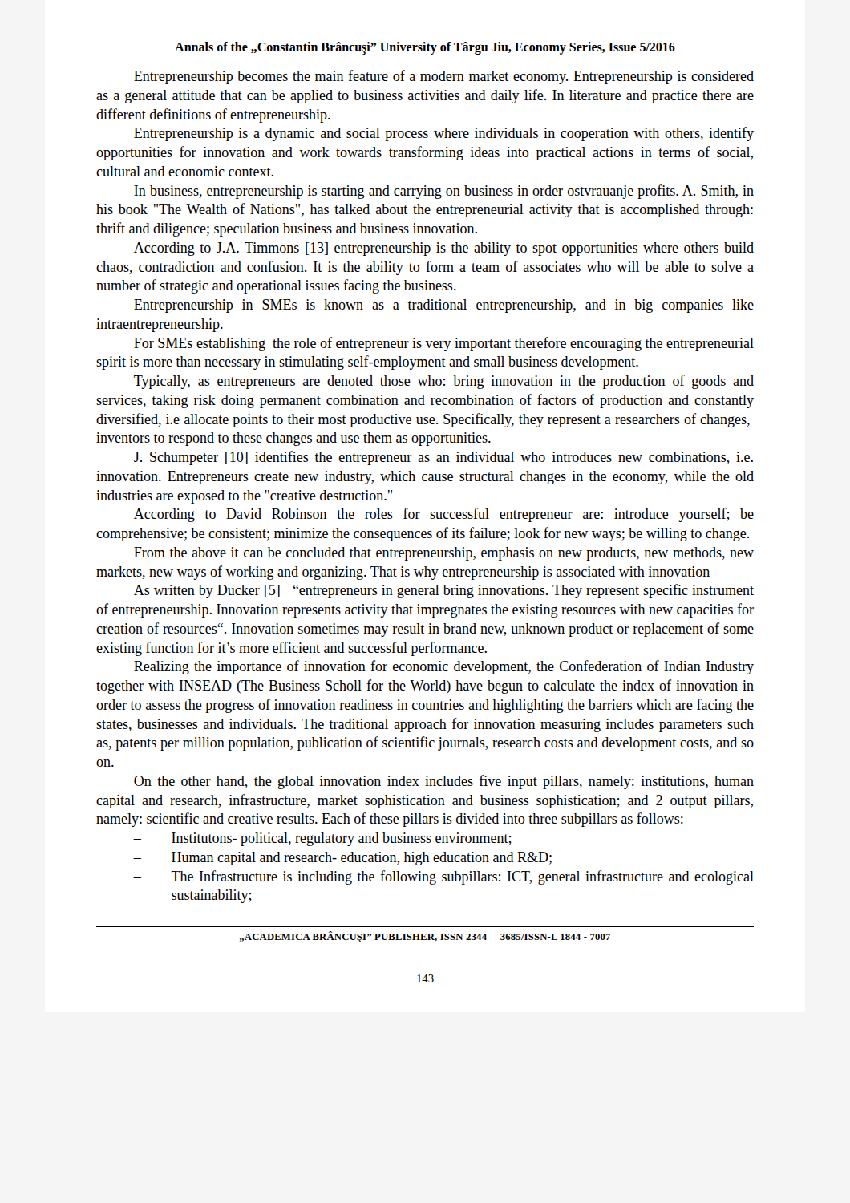Annals of the „Constantin Brâncuşi” University of Târgu Jiu, Economy Series, Issue 5/2016
Entrepreneurship becomes the main feature of a modern market economy. Entrepreneurship is considered as a general attitude that can be applied to business activities and daily life. In literature and practice there are different definitions of entrepreneurship.
Entrepreneurship is a dynamic and social process where individuals in cooperation with others, identify opportunities for innovation and work towards transforming ideas into practical actions in terms of social, cultural and economic context.
In business, entrepreneurship is starting and carrying on business in order ostvrauanje profits. A. Smith, in his book "The Wealth of Nations", has talked about the entrepreneurial activity that is accomplished through: thrift and diligence; speculation business and business innovation.
According to J.A. Timmons [13] entrepreneurship is the ability to spot opportunities where others build chaos, contradiction and confusion. It is the ability to form a team of associates who will be able to solve a number of strategic and operational issues facing the business.
Entrepreneurship in SMEs is known as a traditional entrepreneurship, and in big companies like intraentrepreneurship.
For SMEs establishing the role of entrepreneur is very important therefore encouraging the entrepreneurial spirit is more than necessary in stimulating self-employment and small business development.
Typically, as entrepreneurs are denoted those who: bring innovation in the production of goods and services, taking risk doing permanent combination and recombination of factors of production and constantly diversified, i.e allocate points to their most productive use. Specifically, they represent a researchers of changes, inventors to respond to these changes and use them as opportunities.
J. Schumpeter [10] identifies the entrepreneur as an individual who introduces new combinations, i.e. innovation. Entrepreneurs create new industry, which cause structural changes in the economy, while the old industries are exposed to the "creative destruction."
According to David Robinson the roles for successful entrepreneur are: introduce yourself; be comprehensive; be consistent; minimize the consequences of its failure; look for new ways; be willing to change.
From the above it can be concluded that entrepreneurship, emphasis on new products, new methods, new markets, new ways of working and organizing. That is why entrepreneurship is associated with innovation
As written by Ducker [5] “entrepreneurs in general bring innovations. They represent specific instrument of entrepreneurship. Innovation represents activity that impregnates the existing resources with new capacities for creation of resources“. Innovation sometimes may result in brand new, unknown product or replacement of some existing function for it’s more efficient and successful performance.
Realizing the importance of innovation for economic development, the Confederation of Indian Industry together with INSEAD (The Business Scholl for the World) have begun to calculate the index of innovation in order to assess the progress of innovation readiness in countries and highlighting the barriers which are facing the states, businesses and individuals. The traditional approach for innovation measuring includes parameters such as, patents per million population, publication of scientific journals, research costs and development costs, and so on.
On the other hand, the global innovation index includes five input pillars, namely: institutions, human capital and research, infrastructure, market sophistication and business sophistication; and 2 output pillars, namely: scientific and creative results. Each of these pillars is divided into three subpillars as follows:
Institutons- political, regulatory and business environment;
Human capital and research- education, high education and R&D;
The Infrastructure is including the following subpillars: ICT, general infrastructure and ecological sustainability;
„ACADEMICA BRÂNCUŞI” PUBLISHER, ISSN 2344 – 3685/ISSN-L 1844 - 7007
143